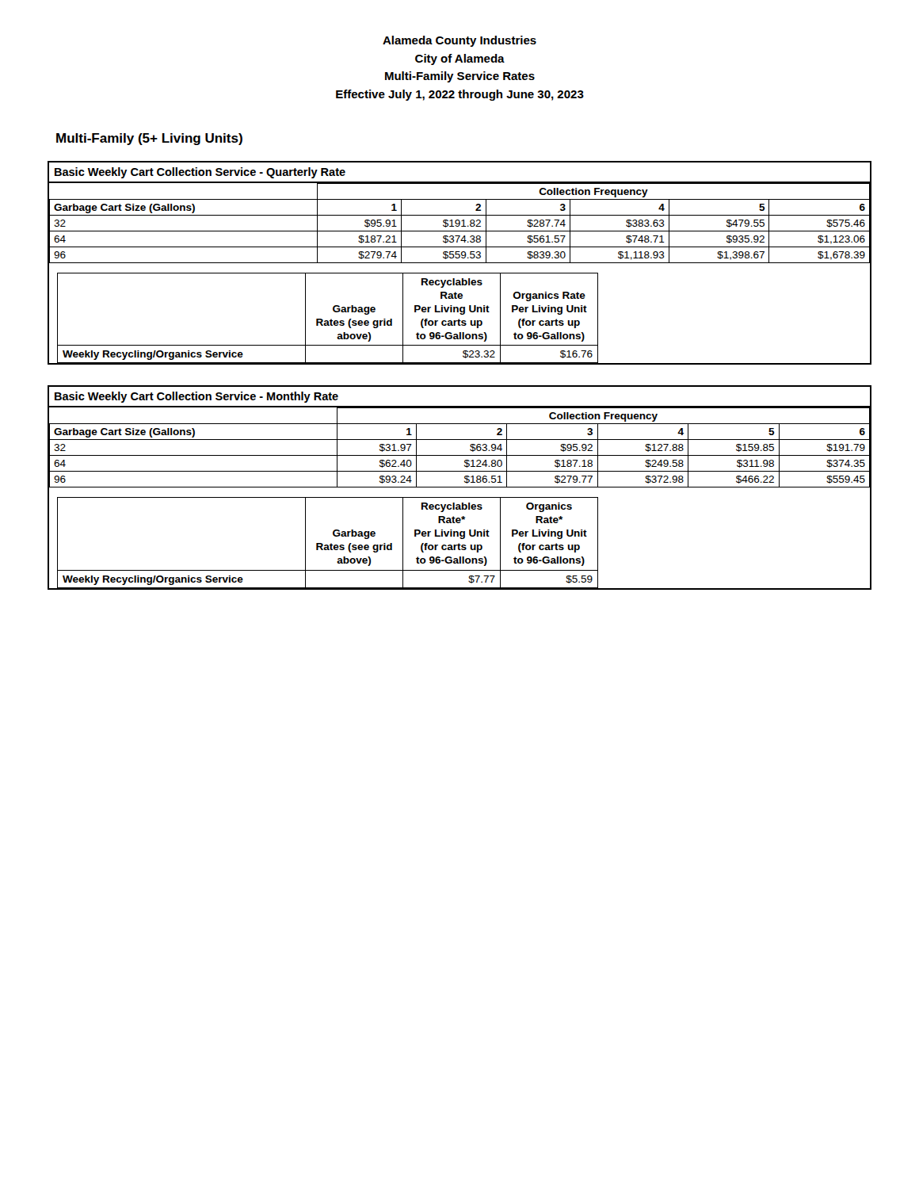Alameda County Industries
City of Alameda
Multi-Family Service Rates
Effective July 1, 2022 through June 30, 2023
Multi-Family (5+ Living Units)
Basic Weekly Cart Collection Service - Quarterly Rate
| | Collection Frequency |
| Garbage Cart Size (Gallons) | 1 | 2 | 3 | 4 | 5 | 6 |
| 32 | $95.91 | $191.82 | $287.74 | $383.63 | $479.55 | $575.46 |
| 64 | $187.21 | $374.38 | $561.57 | $748.71 | $935.92 | $1,123.06 |
| 96 | $279.74 | $559.53 | $839.30 | $1,118.93 | $1,398.67 | $1,678.39 |
| | Garbage Rates (see grid above) | Recyclables Rate Per Living Unit (for carts up to 96-Gallons) | Organics Rate Per Living Unit (for carts up to 96-Gallons) |
| --- | --- | --- | --- |
| Weekly Recycling/Organics Service | | $23.32 | $16.76 |
Basic Weekly Cart Collection Service - Monthly Rate
| | Collection Frequency |
| Garbage Cart Size (Gallons) | 1 | 2 | 3 | 4 | 5 | 6 |
| 32 | $31.97 | $63.94 | $95.92 | $127.88 | $159.85 | $191.79 |
| 64 | $62.40 | $124.80 | $187.18 | $249.58 | $311.98 | $374.35 |
| 96 | $93.24 | $186.51 | $279.77 | $372.98 | $466.22 | $559.45 |
| | Garbage Rates (see grid above) | Recyclables Rate* Per Living Unit (for carts up to 96-Gallons) | Organics Rate* Per Living Unit (for carts up to 96-Gallons) |
| --- | --- | --- | --- |
| Weekly Recycling/Organics Service | | $7.77 | $5.59 |